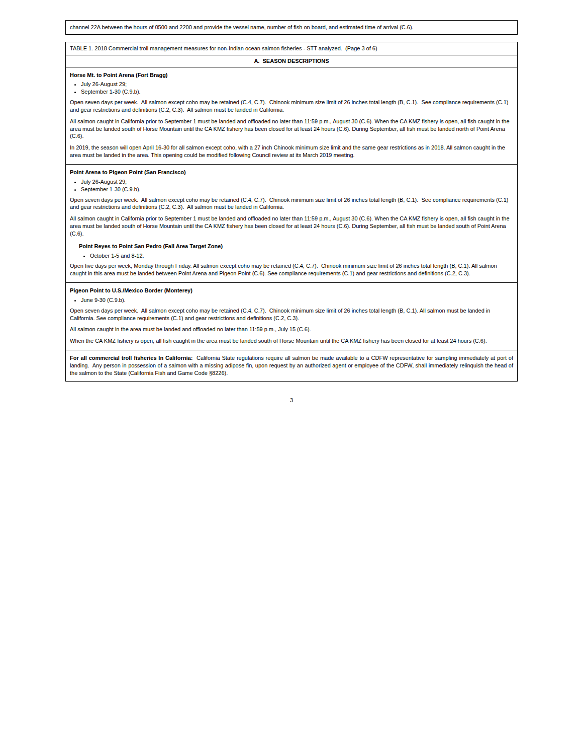channel 22A between the hours of 0500 and 2200 and provide the vessel name, number of fish on board, and estimated time of arrival (C.6).
TABLE 1. 2018 Commercial troll management measures for non-Indian ocean salmon fisheries - STT analyzed. (Page 3 of 6)
A. SEASON DESCRIPTIONS
Horse Mt. to Point Arena (Fort Bragg)
July 26-August 29;
September 1-30 (C.9.b).
Open seven days per week. All salmon except coho may be retained (C.4, C.7). Chinook minimum size limit of 26 inches total length (B, C.1). See compliance requirements (C.1) and gear restrictions and definitions (C.2, C.3). All salmon must be landed in California.
All salmon caught in California prior to September 1 must be landed and offloaded no later than 11:59 p.m., August 30 (C.6). When the CA KMZ fishery is open, all fish caught in the area must be landed south of Horse Mountain until the CA KMZ fishery has been closed for at least 24 hours (C.6). During September, all fish must be landed north of Point Arena (C.6).
In 2019, the season will open April 16-30 for all salmon except coho, with a 27 inch Chinook minimum size limit and the same gear restrictions as in 2018. All salmon caught in the area must be landed in the area. This opening could be modified following Council review at its March 2019 meeting.
Point Arena to Pigeon Point (San Francisco)
July 26-August 29;
September 1-30 (C.9.b).
Open seven days per week. All salmon except coho may be retained (C.4, C.7). Chinook minimum size limit of 26 inches total length (B, C.1). See compliance requirements (C.1) and gear restrictions and definitions (C.2, C.3). All salmon must be landed in California.
All salmon caught in California prior to September 1 must be landed and offloaded no later than 11:59 p.m., August 30 (C.6). When the CA KMZ fishery is open, all fish caught in the area must be landed south of Horse Mountain until the CA KMZ fishery has been closed for at least 24 hours (C.6). During September, all fish must be landed south of Point Arena (C.6).
Point Reyes to Point San Pedro (Fall Area Target Zone)
October 1-5 and 8-12.
Open five days per week, Monday through Friday. All salmon except coho may be retained (C.4, C.7). Chinook minimum size limit of 26 inches total length (B, C.1). All salmon caught in this area must be landed between Point Arena and Pigeon Point (C.6). See compliance requirements (C.1) and gear restrictions and definitions (C.2, C.3).
Pigeon Point to U.S./Mexico Border (Monterey)
June 9-30 (C.9.b).
Open seven days per week. All salmon except coho may be retained (C.4, C.7). Chinook minimum size limit of 26 inches total length (B, C.1). All salmon must be landed in California. See compliance requirements (C.1) and gear restrictions and definitions (C.2, C.3).
All salmon caught in the area must be landed and offloaded no later than 11:59 p.m., July 15 (C.6).
When the CA KMZ fishery is open, all fish caught in the area must be landed south of Horse Mountain until the CA KMZ fishery has been closed for at least 24 hours (C.6).
For all commercial troll fisheries In California: California State regulations require all salmon be made available to a CDFW representative for sampling immediately at port of landing. Any person in possession of a salmon with a missing adipose fin, upon request by an authorized agent or employee of the CDFW, shall immediately relinquish the head of the salmon to the State (California Fish and Game Code §8226).
3